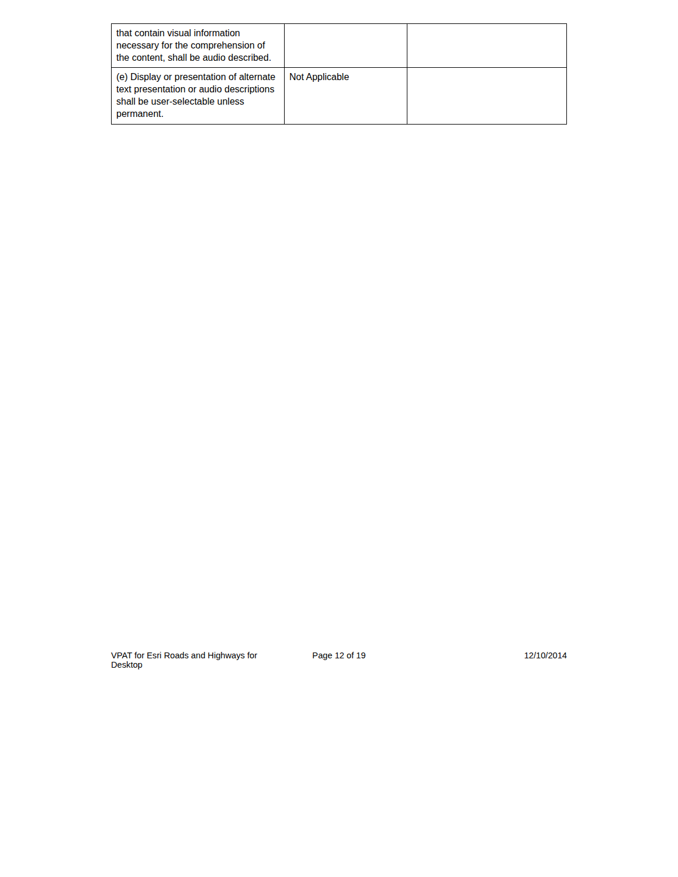| that contain visual information necessary for the comprehension of the content, shall be audio described. | | |
| (e) Display or presentation of alternate text presentation or audio descriptions shall be user-selectable unless permanent. | Not Applicable | |
VPAT for Esri Roads and Highways for Desktop
Page 12 of 19
12/10/2014